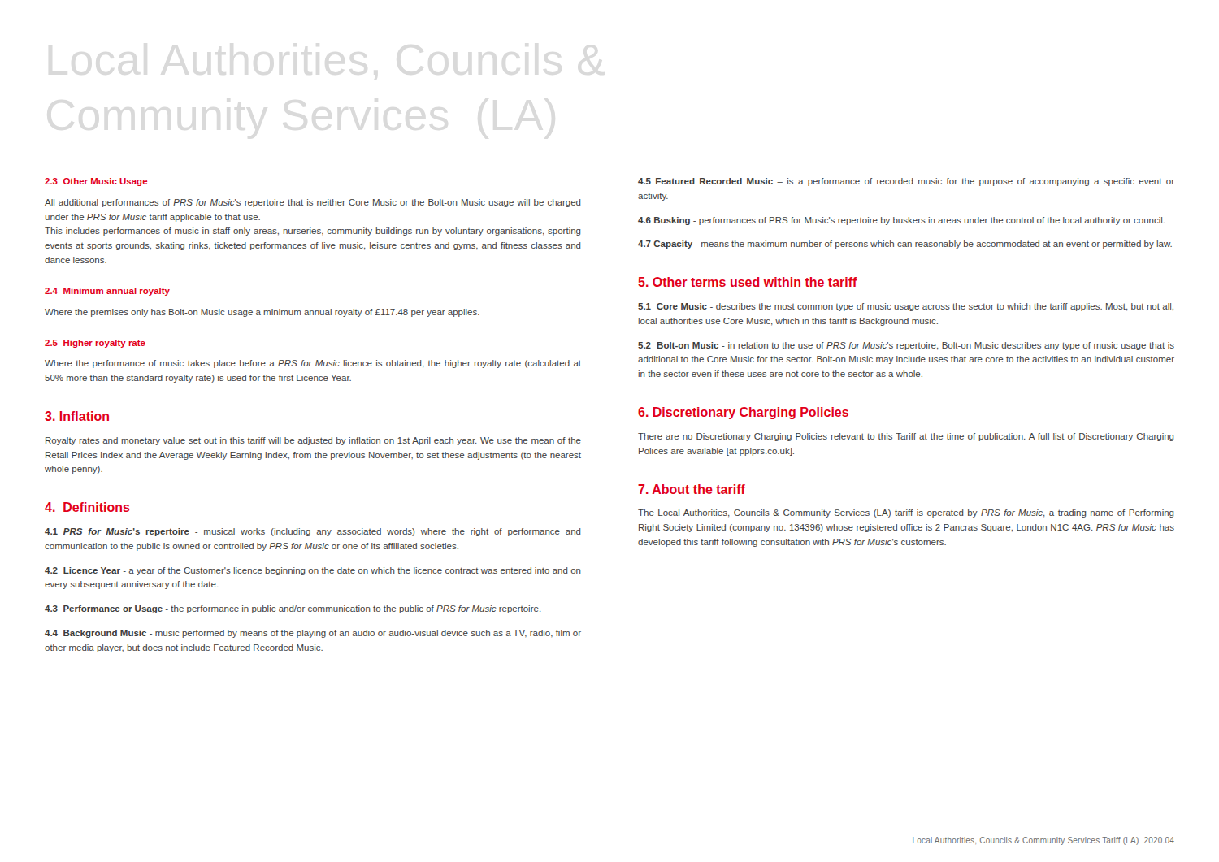Local Authorities, Councils & Community Services (LA)
2.3 Other Music Usage
All additional performances of PRS for Music's repertoire that is neither Core Music or the Bolt-on Music usage will be charged under the PRS for Music tariff applicable to that use.
This includes performances of music in staff only areas, nurseries, community buildings run by voluntary organisations, sporting events at sports grounds, skating rinks, ticketed performances of live music, leisure centres and gyms, and fitness classes and dance lessons.
2.4 Minimum annual royalty
Where the premises only has Bolt-on Music usage a minimum annual royalty of £117.48 per year applies.
2.5 Higher royalty rate
Where the performance of music takes place before a PRS for Music licence is obtained, the higher royalty rate (calculated at 50% more than the standard royalty rate) is used for the first Licence Year.
3. Inflation
Royalty rates and monetary value set out in this tariff will be adjusted by inflation on 1st April each year. We use the mean of the Retail Prices Index and the Average Weekly Earning Index, from the previous November, to set these adjustments (to the nearest whole penny).
4. Definitions
4.1 PRS for Music's repertoire - musical works (including any associated words) where the right of performance and communication to the public is owned or controlled by PRS for Music or one of its affiliated societies.
4.2 Licence Year - a year of the Customer's licence beginning on the date on which the licence contract was entered into and on every subsequent anniversary of the date.
4.3 Performance or Usage - the performance in public and/or communication to the public of PRS for Music repertoire.
4.4 Background Music - music performed by means of the playing of an audio or audio-visual device such as a TV, radio, film or other media player, but does not include Featured Recorded Music.
4.5 Featured Recorded Music – is a performance of recorded music for the purpose of accompanying a specific event or activity.
4.6 Busking - performances of PRS for Music's repertoire by buskers in areas under the control of the local authority or council.
4.7 Capacity - means the maximum number of persons which can reasonably be accommodated at an event or permitted by law.
5. Other terms used within the tariff
5.1 Core Music - describes the most common type of music usage across the sector to which the tariff applies. Most, but not all, local authorities use Core Music, which in this tariff is Background music.
5.2 Bolt-on Music - in relation to the use of PRS for Music's repertoire, Bolt-on Music describes any type of music usage that is additional to the Core Music for the sector. Bolt-on Music may include uses that are core to the activities to an individual customer in the sector even if these uses are not core to the sector as a whole.
6. Discretionary Charging Policies
There are no Discretionary Charging Policies relevant to this Tariff at the time of publication. A full list of Discretionary Charging Polices are available [at pplprs.co.uk].
7. About the tariff
The Local Authorities, Councils & Community Services (LA) tariff is operated by PRS for Music, a trading name of Performing Right Society Limited (company no. 134396) whose registered office is 2 Pancras Square, London N1C 4AG. PRS for Music has developed this tariff following consultation with PRS for Music's customers.
Local Authorities, Councils & Community Services Tariff (LA) 2020.04